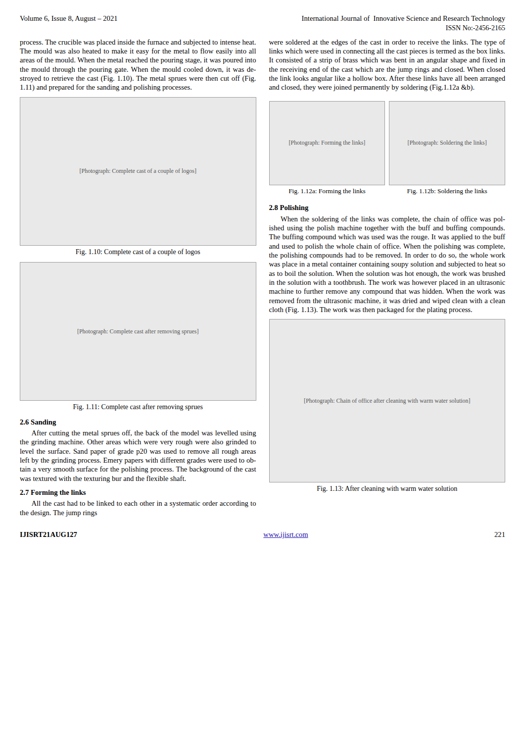Volume 6, Issue 8, August – 2021
International Journal of Innovative Science and Research Technology
ISSN No:-2456-2165
process. The crucible was placed inside the furnace and subjected to intense heat. The mould was also heated to make it easy for the metal to flow easily into all areas of the mould. When the metal reached the pouring stage, it was poured into the mould through the pouring gate. When the mould cooled down, it was destroyed to retrieve the cast (Fig. 1.10). The metal sprues were then cut off (Fig. 1.11) and prepared for the sanding and polishing processes.
[Photograph: Complete cast of a couple of logos]
Fig. 1.10: Complete cast of a couple of logos
[Photograph: Complete cast after removing sprues]
Fig. 1.11: Complete cast after removing sprues
2.6 Sanding
After cutting the metal sprues off, the back of the model was levelled using the grinding machine. Other areas which were very rough were also grinded to level the surface. Sand paper of grade p20 was used to remove all rough areas left by the grinding process. Emery papers with different grades were used to obtain a very smooth surface for the polishing process. The background of the cast was textured with the texturing bur and the flexible shaft.
2.7 Forming the links
All the cast had to be linked to each other in a systematic order according to the design. The jump rings
were soldered at the edges of the cast in order to receive the links. The type of links which were used in connecting all the cast pieces is termed as the box links. It consisted of a strip of brass which was bent in an angular shape and fixed in the receiving end of the cast which are the jump rings and closed. When closed the link looks angular like a hollow box. After these links have all been arranged and closed, they were joined permanently by soldering (Fig.1.12a &b).
[Photograph: Forming the links]
Fig. 1.12a: Forming the links
[Photograph: Soldering the links]
Fig. 1.12b: Soldering the links
2.8 Polishing
When the soldering of the links was complete, the chain of office was polished using the polish machine together with the buff and buffing compounds. The buffing compound which was used was the rouge. It was applied to the buff and used to polish the whole chain of office. When the polishing was complete, the polishing compounds had to be removed. In order to do so, the whole work was place in a metal container containing soupy solution and subjected to heat so as to boil the solution. When the solution was hot enough, the work was brushed in the solution with a toothbrush. The work was however placed in an ultrasonic machine to further remove any compound that was hidden. When the work was removed from the ultrasonic machine, it was dried and wiped clean with a clean cloth (Fig. 1.13). The work was then packaged for the plating process.
[Photograph: Chain of office after cleaning with warm water solution]
Fig. 1.13: After cleaning with warm water solution
IJISRT21AUG127
www.ijisrt.com
221